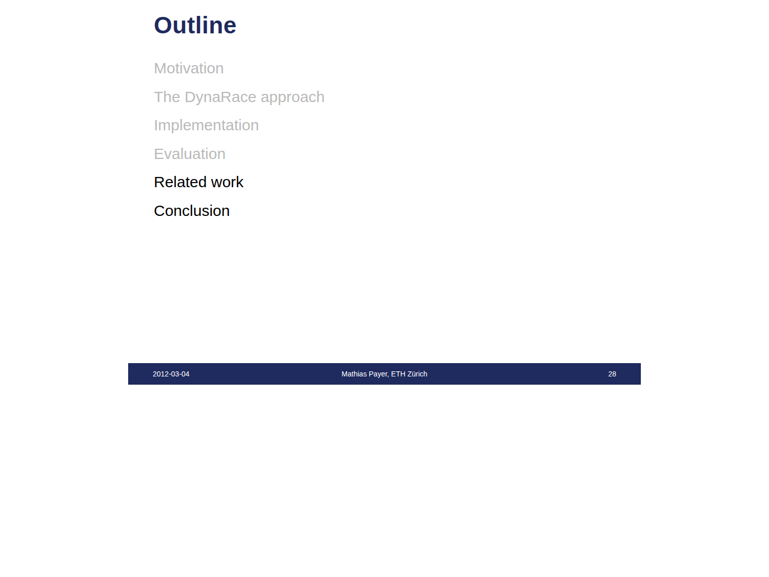Outline
Motivation
The DynaRace approach
Implementation
Evaluation
Related work
Conclusion
2012-03-04 Mathias Payer, ETH Zürich 28